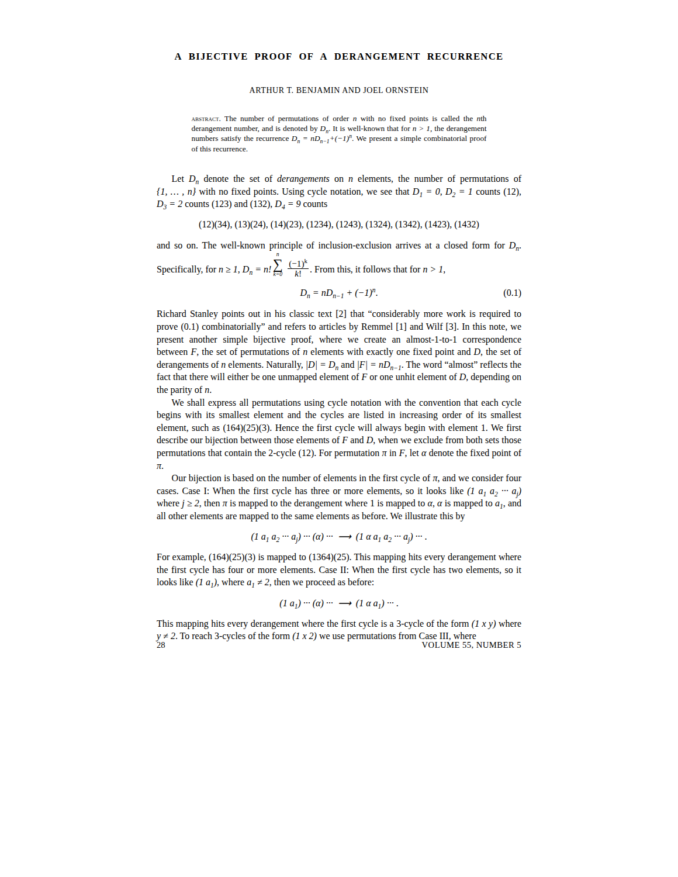A Bijective Proof of a Derangement Recurrence
Arthur T. Benjamin and Joel Ornstein
Abstract. The number of permutations of order n with no fixed points is called the nth derangement number, and is denoted by Dn. It is well-known that for n > 1, the derangement numbers satisfy the recurrence Dn = nDn−1+(−1)n. We present a simple combinatorial proof of this recurrence.
Let Dn denote the set of derangements on n elements, the number of permutations of {1, … , n} with no fixed points. Using cycle notation, we see that D1 = 0, D2 = 1 counts (12), D3 = 2 counts (123) and (132), D4 = 9 counts
(12)(34), (13)(24), (14)(23), (1234), (1243), (1324), (1342), (1423), (1432)
and so on. The well-known principle of inclusion-exclusion arrives at a closed form for Dn. Specifically, for n ≥ 1, Dn = n!n∑k=0 (−1)k k!. From this, it follows that for n > 1,
Dn = nDn−1 + (−1)n. (0.1)
Richard Stanley points out in his classic text [2] that “considerably more work is required to prove (0.1) combinatorially” and refers to articles by Remmel [1] and Wilf [3]. In this note, we present another simple bijective proof, where we create an almost-1-to-1 correspondence between F, the set of permutations of n elements with exactly one fixed point and D, the set of derangements of n elements. Naturally, |D| = Dn and |F| = nDn−1. The word “almost” reflects the fact that there will either be one unmapped element of F or one unhit element of D, depending on the parity of n.
We shall express all permutations using cycle notation with the convention that each cycle begins with its smallest element and the cycles are listed in increasing order of its smallest element, such as (164)(25)(3). Hence the first cycle will always begin with element 1. We first describe our bijection between those elements of F and D, when we exclude from both sets those permutations that contain the 2-cycle (12). For permutation π in F, let α denote the fixed point of π.
Our bijection is based on the number of elements in the first cycle of π, and we consider four cases. Case I: When the first cycle has three or more elements, so it looks like (1 a1 a2 ··· aj) where j ≥ 2, then π is mapped to the derangement where 1 is mapped to α, α is mapped to a1, and all other elements are mapped to the same elements as before. We illustrate this by
(1 a1 a2 ··· aj) ··· (α) ··· ⟶ (1 α a1 a2 ··· aj) ··· .
For example, (164)(25)(3) is mapped to (1364)(25). This mapping hits every derangement where the first cycle has four or more elements. Case II: When the first cycle has two elements, so it looks like (1 a1), where a1 ≠ 2, then we proceed as before:
(1 a1) ··· (α) ··· ⟶ (1 α a1) ··· .
This mapping hits every derangement where the first cycle is a 3-cycle of the form (1 x y) where y ≠ 2. To reach 3-cycles of the form (1 x 2) we use permutations from Case III, where
28 VOLUME 55, NUMBER 5